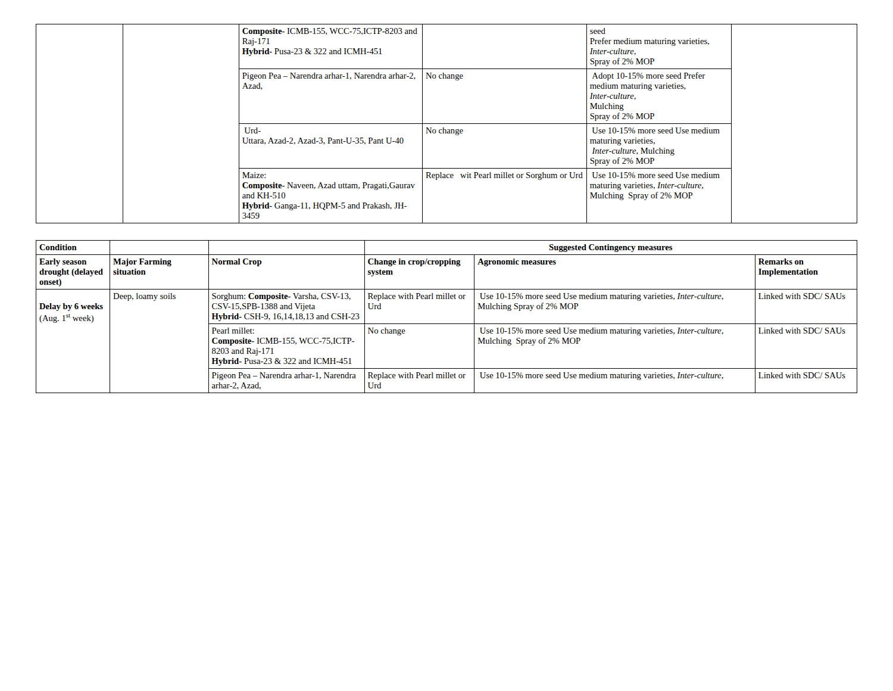| | | Composite- ICMB-155, WCC-75,ICTP-8203 and Raj-171 Hybrid- Pusa-23 & 322 and ICMH-451 | | seed Prefer medium maturing varieties, Inter-culture, Spray of 2% MOP | |
| Pigeon Pea – Narendra arhar-1, Narendra arhar-2, Azad, | No change | Adopt 10-15% more seed Prefer medium maturing varieties, Inter-culture, Mulching Spray of 2% MOP |
| Urd- Uttara, Azad-2, Azad-3, Pant-U-35, Pant U-40 | No change | Use 10-15% more seed Use medium maturing varieties, Inter-culture , Mulching Spray of 2% MOP |
| Maize: Composite- Naveen, Azad uttam, Pragati,Gaurav and KH-510 Hybrid- Ganga-11, HQPM-5 and Prakash, JH-3459 | Replace wit Pearl millet or Sorghum or Urd | Use 10-15% more seed Use medium maturing varieties, Inter-culture , Mulching Spray of 2% MOP |
| Condition | | | Suggested Contingency measures |
| Early season drought (delayed onset) | Major Farming situation | Normal Crop | Change in crop/cropping system | Agronomic measures | Remarks on Implementation |
| Delay by 6 weeks (Aug. 1 st week) | Deep, loamy soils | Sorghum: Composite- Varsha, CSV-13, CSV-15,SPB-1388 and Vijeta Hybrid- CSH-9, 16,14,18,13 and CSH-23 | Replace with Pearl millet or Urd | Use 10-15% more seed Use medium maturing varieties, Inter-culture , Mulching Spray of 2% MOP | Linked with SDC/ SAUs |
| Pearl millet: Composite- ICMB-155, WCC-75,ICTP-8203 and Raj-171 Hybrid- Pusa-23 & 322 and ICMH-451 | No change | Use 10-15% more seed Use medium maturing varieties, Inter-culture , Mulching Spray of 2% MOP | Linked with SDC/ SAUs |
| Pigeon Pea – Narendra arhar-1, Narendra arhar-2, Azad, | Replace with Pearl millet or Urd | Use 10-15% more seed Use medium maturing varieties, Inter-culture , | Linked with SDC/ SAUs |